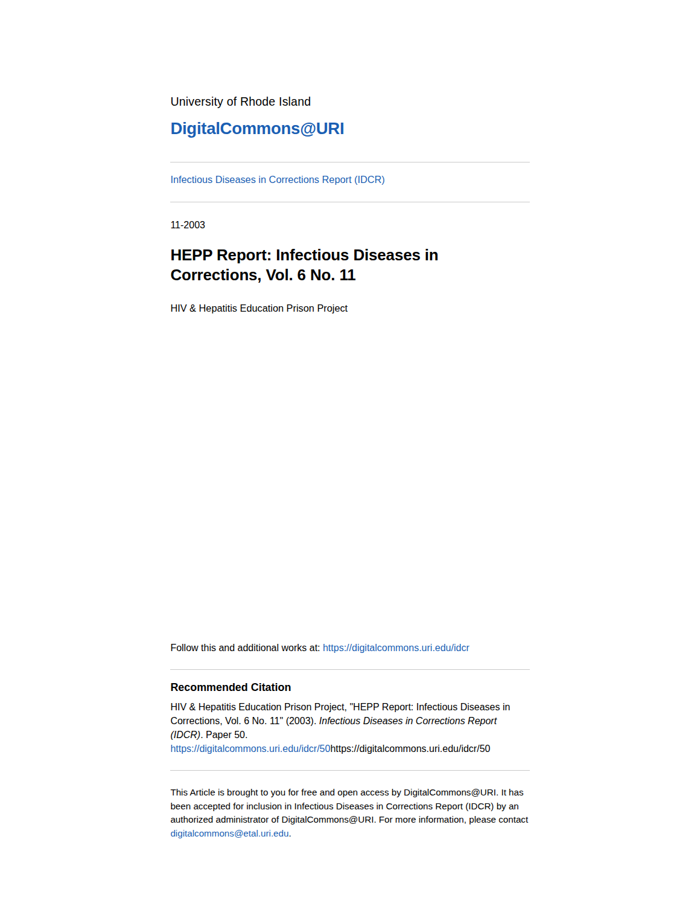University of Rhode Island
DigitalCommons@URI
Infectious Diseases in Corrections Report (IDCR)
11-2003
HEPP Report: Infectious Diseases in Corrections, Vol. 6 No. 11
HIV & Hepatitis Education Prison Project
Follow this and additional works at: https://digitalcommons.uri.edu/idcr
Recommended Citation
HIV & Hepatitis Education Prison Project, "HEPP Report: Infectious Diseases in Corrections, Vol. 6 No. 11" (2003). Infectious Diseases in Corrections Report (IDCR). Paper 50.
https://digitalcommons.uri.edu/idcr/50https://digitalcommons.uri.edu/idcr/50
This Article is brought to you for free and open access by DigitalCommons@URI. It has been accepted for inclusion in Infectious Diseases in Corrections Report (IDCR) by an authorized administrator of DigitalCommons@URI. For more information, please contact digitalcommons@etal.uri.edu.